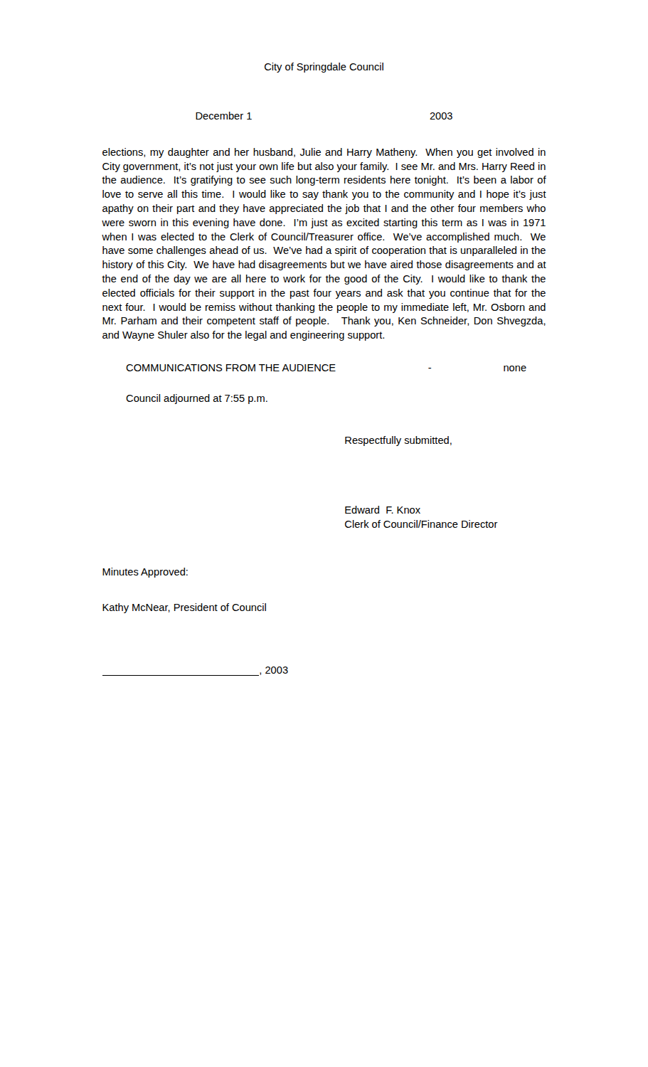City of Springdale Council
December 1 2003
elections, my daughter and her husband, Julie and Harry Matheny. When you get involved in City government, it’s not just your own life but also your family. I see Mr. and Mrs. Harry Reed in the audience. It’s gratifying to see such long-term residents here tonight. It’s been a labor of love to serve all this time. I would like to say thank you to the community and I hope it’s just apathy on their part and they have appreciated the job that I and the other four members who were sworn in this evening have done. I’m just as excited starting this term as I was in 1971 when I was elected to the Clerk of Council/Treasurer office. We’ve accomplished much. We have some challenges ahead of us. We’ve had a spirit of cooperation that is unparalleled in the history of this City. We have had disagreements but we have aired those disagreements and at the end of the day we are all here to work for the good of the City. I would like to thank the elected officials for their support in the past four years and ask that you continue that for the next four. I would be remiss without thanking the people to my immediate left, Mr. Osborn and Mr. Parham and their competent staff of people. Thank you, Ken Schneider, Don Shvegzda, and Wayne Shuler also for the legal and engineering support.
COMMUNICATIONS FROM THE AUDIENCE - none
Council adjourned at 7:55 p.m.
Respectfully submitted,
Edward F. Knox
Clerk of Council/Finance Director
Minutes Approved:
Kathy McNear, President of Council
, 2003